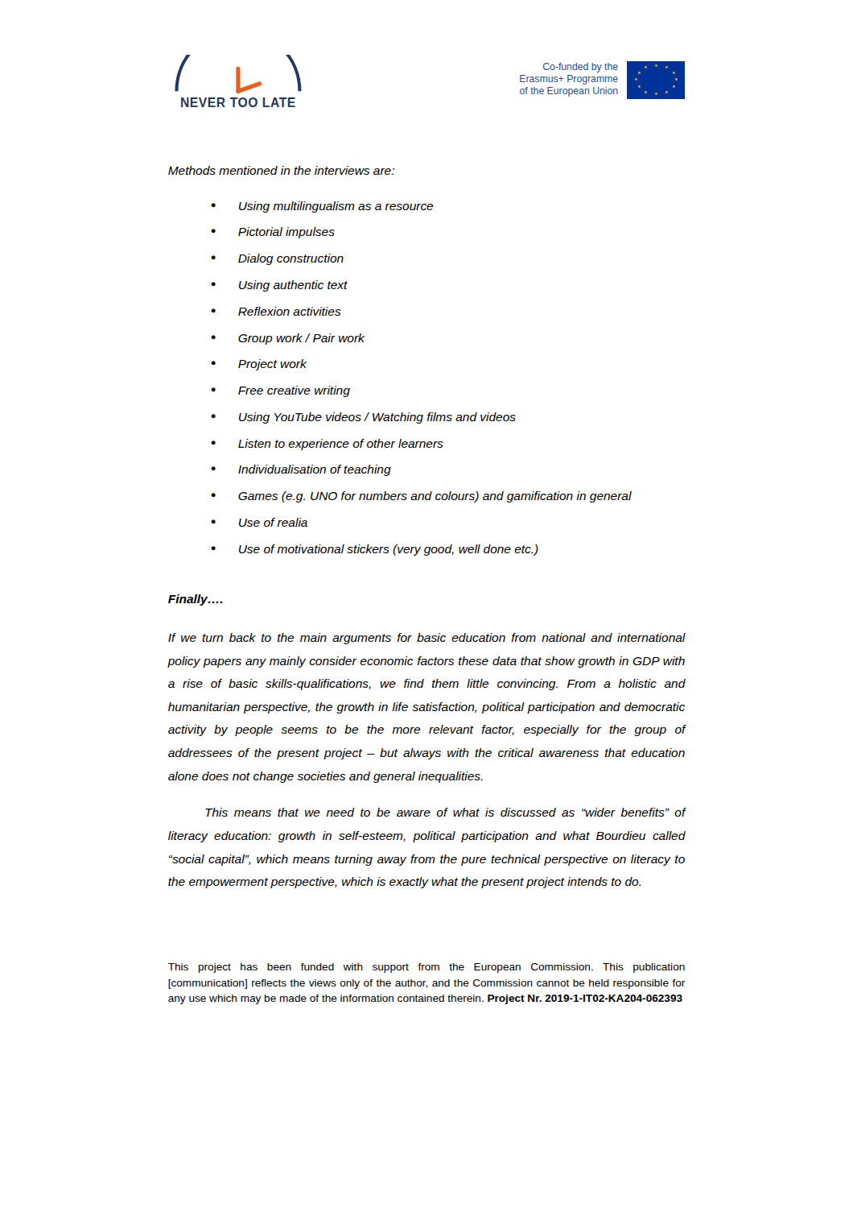NEVER TOO LATE
Co-funded by the
Erasmus+ Programme
of the European Union
★ ★ ★ ★ ★ ★ ★ ★ ★ ★ ★ ★
Methods mentioned in the interviews are:
Using multilingualism as a resource
Pictorial impulses
Dialog construction
Using authentic text
Reflexion activities
Group work / Pair work
Project work
Free creative writing
Using YouTube videos / Watching films and videos
Listen to experience of other learners
Individualisation of teaching
Games (e.g. UNO for numbers and colours) and gamification in general
Use of realia
Use of motivational stickers (very good, well done etc.)
Finally….
If we turn back to the main arguments for basic education from national and international policy papers any mainly consider economic factors these data that show growth in GDP with a rise of basic skills-qualifications, we find them little convincing. From a holistic and humanitarian perspective, the growth in life satisfaction, political participation and democratic activity by people seems to be the more relevant factor, especially for the group of addressees of the present project – but always with the critical awareness that education alone does not change societies and general inequalities.
This means that we need to be aware of what is discussed as “wider benefits” of literacy education: growth in self-esteem, political participation and what Bourdieu called “social capital”, which means turning away from the pure technical perspective on literacy to the empowerment perspective, which is exactly what the present project intends to do.
This project has been funded with support from the European Commission. This publication [communication] reflects the views only of the author, and the Commission cannot be held responsible for any use which may be made of the information contained therein. Project Nr. 2019-1-IT02-KA204-062393